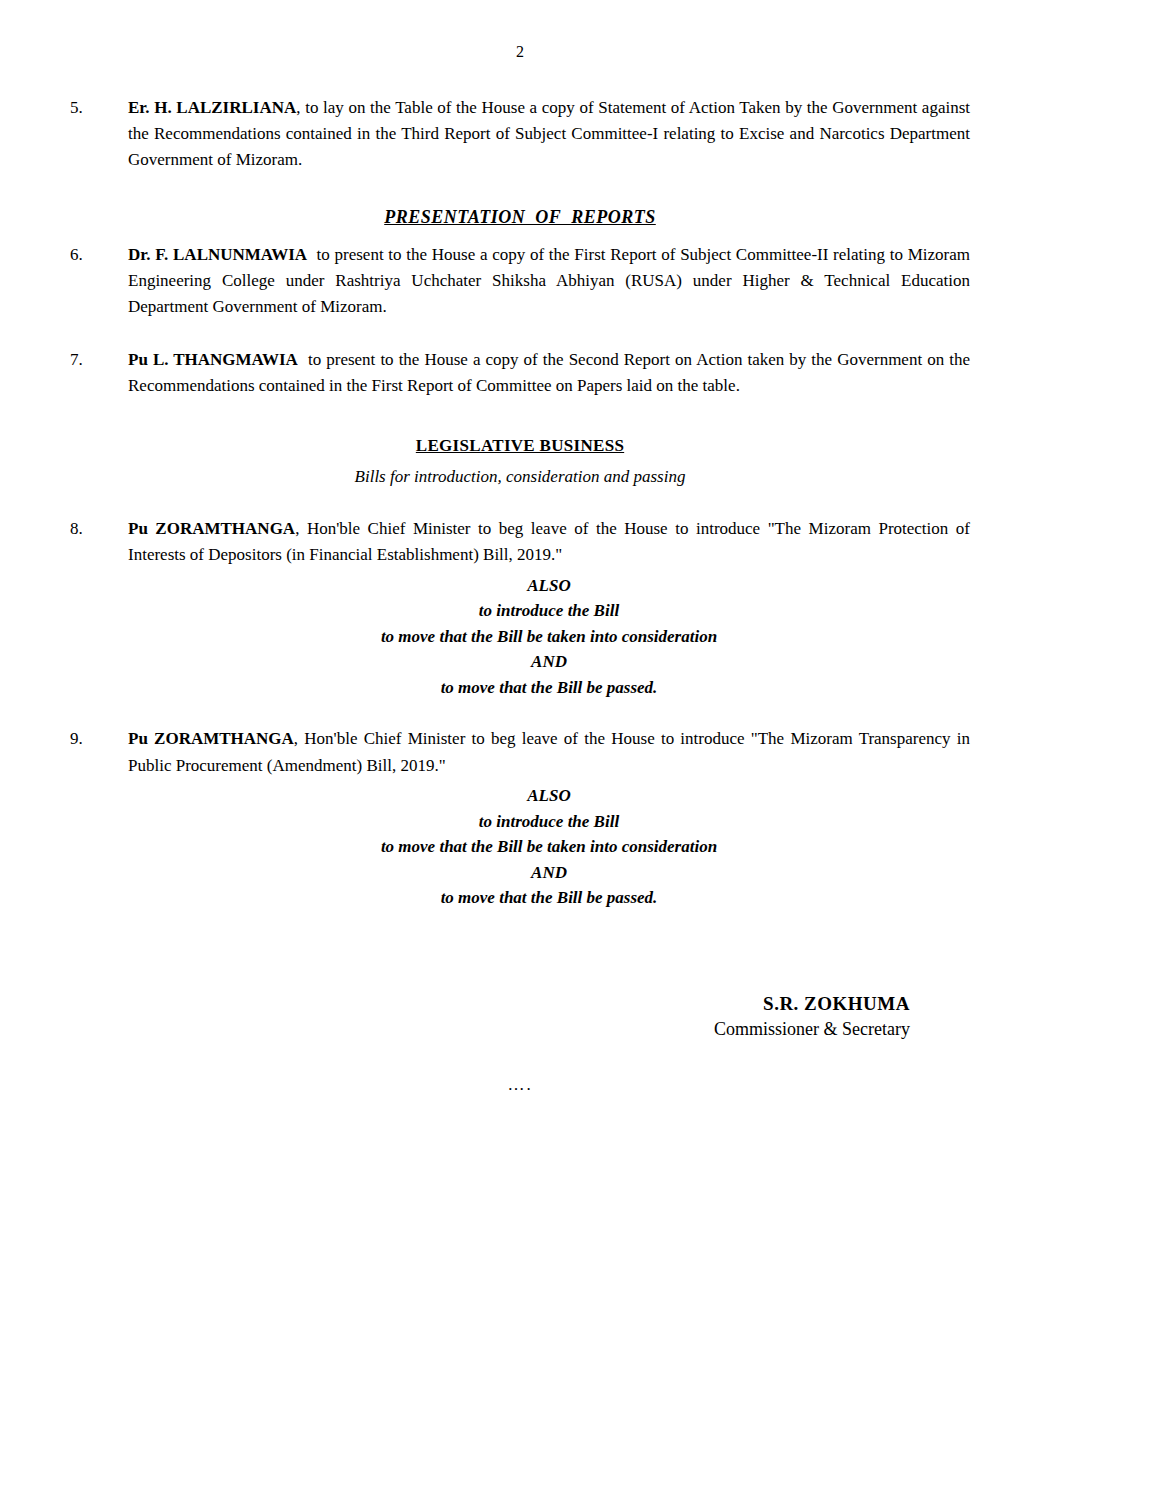2
5.
Er. H. LALZIRLIANA, to lay on the Table of the House a copy of Statement of Action Taken by the Government against the Recommendations contained in the Third Report of Subject Committee-I relating to Excise and Narcotics Department Government of Mizoram.
PRESENTATION OF REPORTS
6.
Dr. F. LALNUNMAWIA to present to the House a copy of the First Report of Subject Committee-II relating to Mizoram Engineering College under Rashtriya Uchchater Shiksha Abhiyan (RUSA) under Higher & Technical Education Department Government of Mizoram.
7.
Pu L. THANGMAWIA to present to the House a copy of the Second Report on Action taken by the Government on the Recommendations contained in the First Report of Committee on Papers laid on the table.
LEGISLATIVE BUSINESS
Bills for introduction, consideration and passing
8.
Pu ZORAMTHANGA, Hon'ble Chief Minister to beg leave of the House to introduce "The Mizoram Protection of Interests of Depositors (in Financial Establishment) Bill, 2019."
ALSO
to introduce the Bill
to move that the Bill be taken into consideration
AND
to move that the Bill be passed.
9.
Pu ZORAMTHANGA, Hon'ble Chief Minister to beg leave of the House to introduce "The Mizoram Transparency in Public Procurement (Amendment) Bill, 2019."
ALSO
to introduce the Bill
to move that the Bill be taken into consideration
AND
to move that the Bill be passed.
S.R. ZOKHUMA
Commissioner & Secretary
….